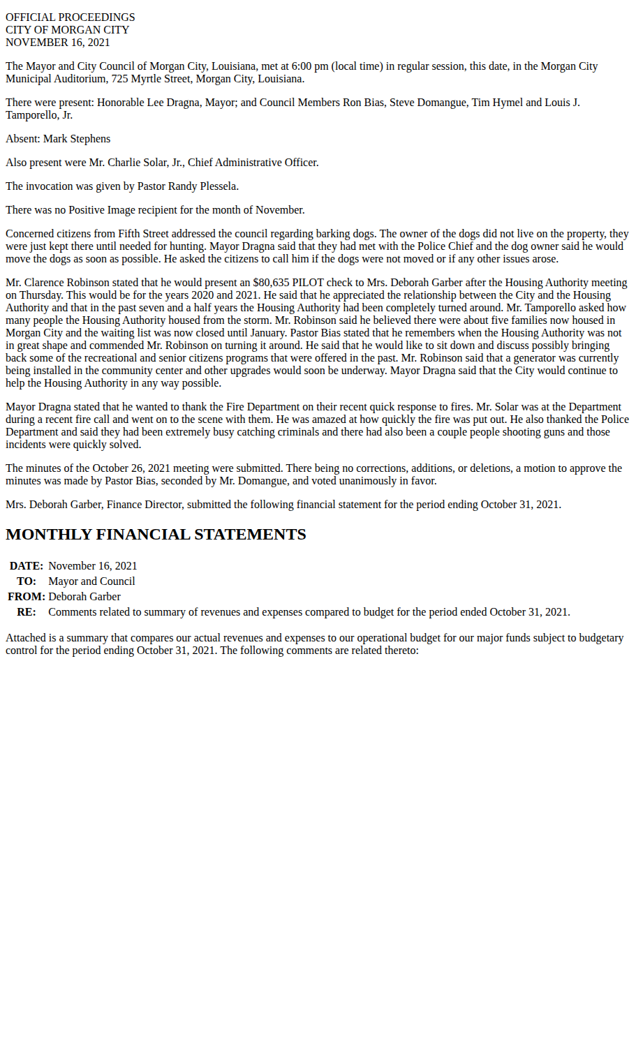OFFICIAL PROCEEDINGS
CITY OF MORGAN CITY
NOVEMBER 16, 2021
The Mayor and City Council of Morgan City, Louisiana, met at 6:00 pm (local time) in regular session, this date, in the Morgan City Municipal Auditorium, 725 Myrtle Street, Morgan City, Louisiana.
There were present: Honorable Lee Dragna, Mayor; and Council Members Ron Bias, Steve Domangue, Tim Hymel and Louis J. Tamporello, Jr.
Absent: Mark Stephens
Also present were Mr. Charlie Solar, Jr., Chief Administrative Officer.
The invocation was given by Pastor Randy Plessela.
There was no Positive Image recipient for the month of November.
Concerned citizens from Fifth Street addressed the council regarding barking dogs. The owner of the dogs did not live on the property, they were just kept there until needed for hunting. Mayor Dragna said that they had met with the Police Chief and the dog owner said he would move the dogs as soon as possible. He asked the citizens to call him if the dogs were not moved or if any other issues arose.
Mr. Clarence Robinson stated that he would present an $80,635 PILOT check to Mrs. Deborah Garber after the Housing Authority meeting on Thursday. This would be for the years 2020 and 2021. He said that he appreciated the relationship between the City and the Housing Authority and that in the past seven and a half years the Housing Authority had been completely turned around. Mr. Tamporello asked how many people the Housing Authority housed from the storm. Mr. Robinson said he believed there were about five families now housed in Morgan City and the waiting list was now closed until January. Pastor Bias stated that he remembers when the Housing Authority was not in great shape and commended Mr. Robinson on turning it around. He said that he would like to sit down and discuss possibly bringing back some of the recreational and senior citizens programs that were offered in the past. Mr. Robinson said that a generator was currently being installed in the community center and other upgrades would soon be underway. Mayor Dragna said that the City would continue to help the Housing Authority in any way possible.
Mayor Dragna stated that he wanted to thank the Fire Department on their recent quick response to fires. Mr. Solar was at the Department during a recent fire call and went on to the scene with them. He was amazed at how quickly the fire was put out. He also thanked the Police Department and said they had been extremely busy catching criminals and there had also been a couple people shooting guns and those incidents were quickly solved.
The minutes of the October 26, 2021 meeting were submitted. There being no corrections, additions, or deletions, a motion to approve the minutes was made by Pastor Bias, seconded by Mr. Domangue, and voted unanimously in favor.
Mrs. Deborah Garber, Finance Director, submitted the following financial statement for the period ending October 31, 2021.
MONTHLY FINANCIAL STATEMENTS
| DATE: | November 16, 2021 |
| TO: | Mayor and Council |
| FROM: | Deborah Garber |
| RE: | Comments related to summary of revenues and expenses compared to budget for the period ended October 31, 2021. |
Attached is a summary that compares our actual revenues and expenses to our operational budget for our major funds subject to budgetary control for the period ending October 31, 2021. The following comments are related thereto: